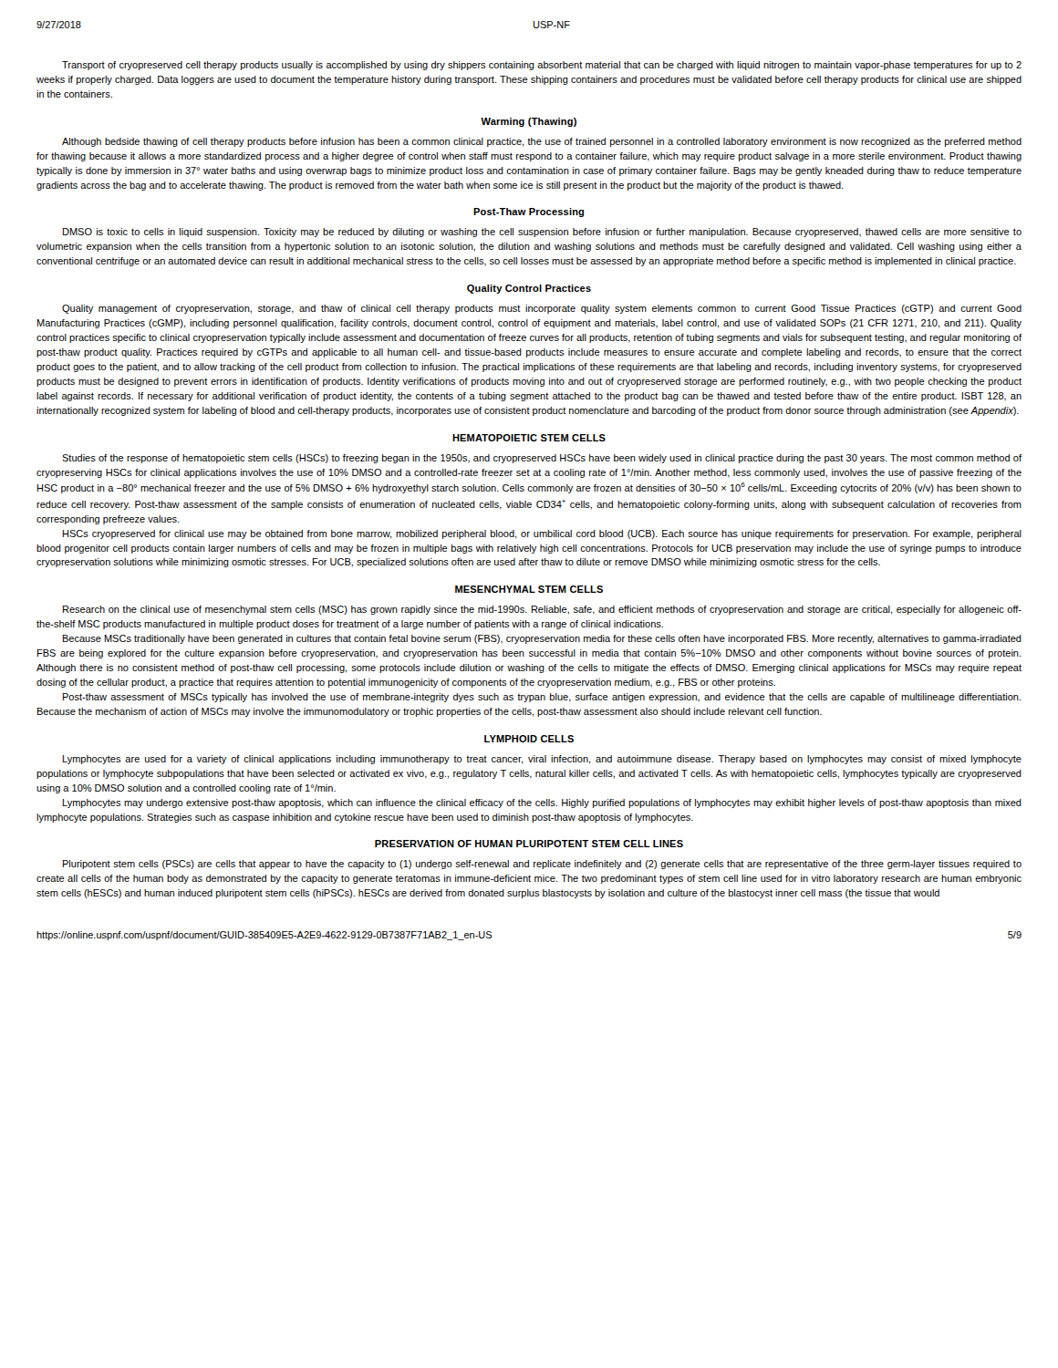9/27/2018
USP-NF
Transport of cryopreserved cell therapy products usually is accomplished by using dry shippers containing absorbent material that can be charged with liquid nitrogen to maintain vapor-phase temperatures for up to 2 weeks if properly charged. Data loggers are used to document the temperature history during transport. These shipping containers and procedures must be validated before cell therapy products for clinical use are shipped in the containers.
Warming (Thawing)
Although bedside thawing of cell therapy products before infusion has been a common clinical practice, the use of trained personnel in a controlled laboratory environment is now recognized as the preferred method for thawing because it allows a more standardized process and a higher degree of control when staff must respond to a container failure, which may require product salvage in a more sterile environment. Product thawing typically is done by immersion in 37° water baths and using overwrap bags to minimize product loss and contamination in case of primary container failure. Bags may be gently kneaded during thaw to reduce temperature gradients across the bag and to accelerate thawing. The product is removed from the water bath when some ice is still present in the product but the majority of the product is thawed.
Post-Thaw Processing
DMSO is toxic to cells in liquid suspension. Toxicity may be reduced by diluting or washing the cell suspension before infusion or further manipulation. Because cryopreserved, thawed cells are more sensitive to volumetric expansion when the cells transition from a hypertonic solution to an isotonic solution, the dilution and washing solutions and methods must be carefully designed and validated. Cell washing using either a conventional centrifuge or an automated device can result in additional mechanical stress to the cells, so cell losses must be assessed by an appropriate method before a specific method is implemented in clinical practice.
Quality Control Practices
Quality management of cryopreservation, storage, and thaw of clinical cell therapy products must incorporate quality system elements common to current Good Tissue Practices (cGTP) and current Good Manufacturing Practices (cGMP), including personnel qualification, facility controls, document control, control of equipment and materials, label control, and use of validated SOPs (21 CFR 1271, 210, and 211). Quality control practices specific to clinical cryopreservation typically include assessment and documentation of freeze curves for all products, retention of tubing segments and vials for subsequent testing, and regular monitoring of post-thaw product quality. Practices required by cGTPs and applicable to all human cell- and tissue-based products include measures to ensure accurate and complete labeling and records, to ensure that the correct product goes to the patient, and to allow tracking of the cell product from collection to infusion. The practical implications of these requirements are that labeling and records, including inventory systems, for cryopreserved products must be designed to prevent errors in identification of products. Identity verifications of products moving into and out of cryopreserved storage are performed routinely, e.g., with two people checking the product label against records. If necessary for additional verification of product identity, the contents of a tubing segment attached to the product bag can be thawed and tested before thaw of the entire product. ISBT 128, an internationally recognized system for labeling of blood and cell-therapy products, incorporates use of consistent product nomenclature and barcoding of the product from donor source through administration (see Appendix).
HEMATOPOIETIC STEM CELLS
Studies of the response of hematopoietic stem cells (HSCs) to freezing began in the 1950s, and cryopreserved HSCs have been widely used in clinical practice during the past 30 years. The most common method of cryopreserving HSCs for clinical applications involves the use of 10% DMSO and a controlled-rate freezer set at a cooling rate of 1°/min. Another method, less commonly used, involves the use of passive freezing of the HSC product in a −80° mechanical freezer and the use of 5% DMSO + 6% hydroxyethyl starch solution. Cells commonly are frozen at densities of 30−50 × 106 cells/mL. Exceeding cytocrits of 20% (v/v) has been shown to reduce cell recovery. Post-thaw assessment of the sample consists of enumeration of nucleated cells, viable CD34+ cells, and hematopoietic colony-forming units, along with subsequent calculation of recoveries from corresponding prefreeze values.
HSCs cryopreserved for clinical use may be obtained from bone marrow, mobilized peripheral blood, or umbilical cord blood (UCB). Each source has unique requirements for preservation. For example, peripheral blood progenitor cell products contain larger numbers of cells and may be frozen in multiple bags with relatively high cell concentrations. Protocols for UCB preservation may include the use of syringe pumps to introduce cryopreservation solutions while minimizing osmotic stresses. For UCB, specialized solutions often are used after thaw to dilute or remove DMSO while minimizing osmotic stress for the cells.
MESENCHYMAL STEM CELLS
Research on the clinical use of mesenchymal stem cells (MSC) has grown rapidly since the mid-1990s. Reliable, safe, and efficient methods of cryopreservation and storage are critical, especially for allogeneic off-the-shelf MSC products manufactured in multiple product doses for treatment of a large number of patients with a range of clinical indications.
Because MSCs traditionally have been generated in cultures that contain fetal bovine serum (FBS), cryopreservation media for these cells often have incorporated FBS. More recently, alternatives to gamma-irradiated FBS are being explored for the culture expansion before cryopreservation, and cryopreservation has been successful in media that contain 5%−10% DMSO and other components without bovine sources of protein. Although there is no consistent method of post-thaw cell processing, some protocols include dilution or washing of the cells to mitigate the effects of DMSO. Emerging clinical applications for MSCs may require repeat dosing of the cellular product, a practice that requires attention to potential immunogenicity of components of the cryopreservation medium, e.g., FBS or other proteins.
Post-thaw assessment of MSCs typically has involved the use of membrane-integrity dyes such as trypan blue, surface antigen expression, and evidence that the cells are capable of multilineage differentiation. Because the mechanism of action of MSCs may involve the immunomodulatory or trophic properties of the cells, post-thaw assessment also should include relevant cell function.
LYMPHOID CELLS
Lymphocytes are used for a variety of clinical applications including immunotherapy to treat cancer, viral infection, and autoimmune disease. Therapy based on lymphocytes may consist of mixed lymphocyte populations or lymphocyte subpopulations that have been selected or activated ex vivo, e.g., regulatory T cells, natural killer cells, and activated T cells. As with hematopoietic cells, lymphocytes typically are cryopreserved using a 10% DMSO solution and a controlled cooling rate of 1°/min.
Lymphocytes may undergo extensive post-thaw apoptosis, which can influence the clinical efficacy of the cells. Highly purified populations of lymphocytes may exhibit higher levels of post-thaw apoptosis than mixed lymphocyte populations. Strategies such as caspase inhibition and cytokine rescue have been used to diminish post-thaw apoptosis of lymphocytes.
PRESERVATION OF HUMAN PLURIPOTENT STEM CELL LINES
Pluripotent stem cells (PSCs) are cells that appear to have the capacity to (1) undergo self-renewal and replicate indefinitely and (2) generate cells that are representative of the three germ-layer tissues required to create all cells of the human body as demonstrated by the capacity to generate teratomas in immune-deficient mice. The two predominant types of stem cell line used for in vitro laboratory research are human embryonic stem cells (hESCs) and human induced pluripotent stem cells (hiPSCs). hESCs are derived from donated surplus blastocysts by isolation and culture of the blastocyst inner cell mass (the tissue that would
https://online.uspnf.com/uspnf/document/GUID-385409E5-A2E9-4622-9129-0B7387F71AB2_1_en-US
5/9